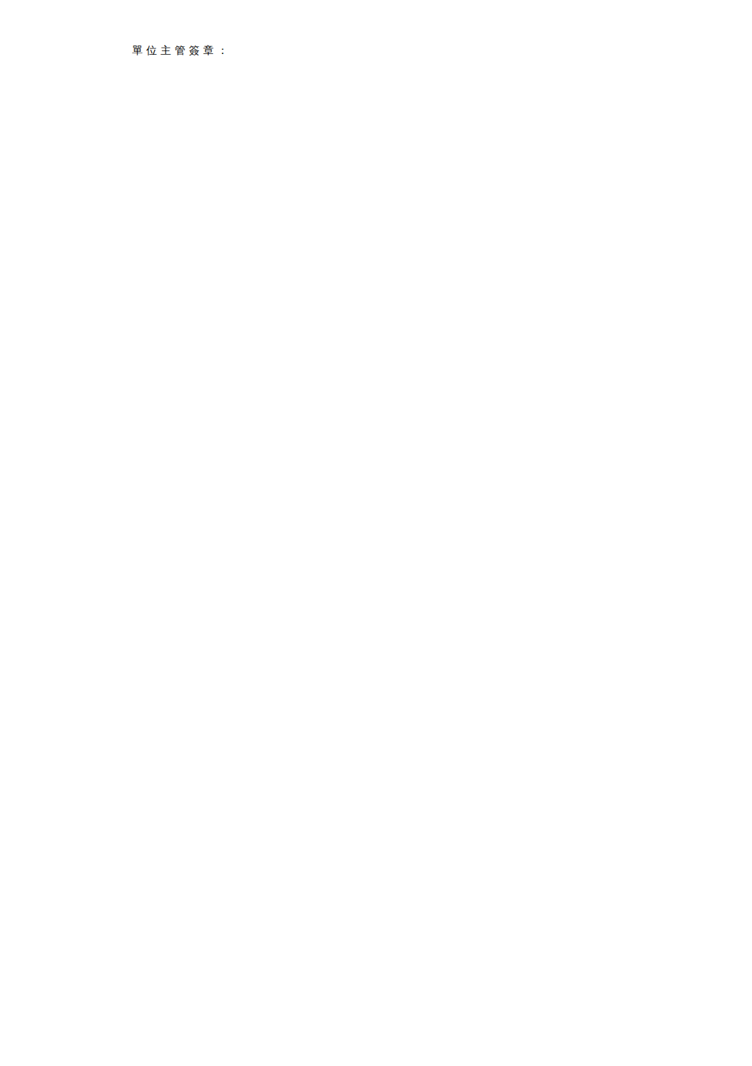單位主管簽章：